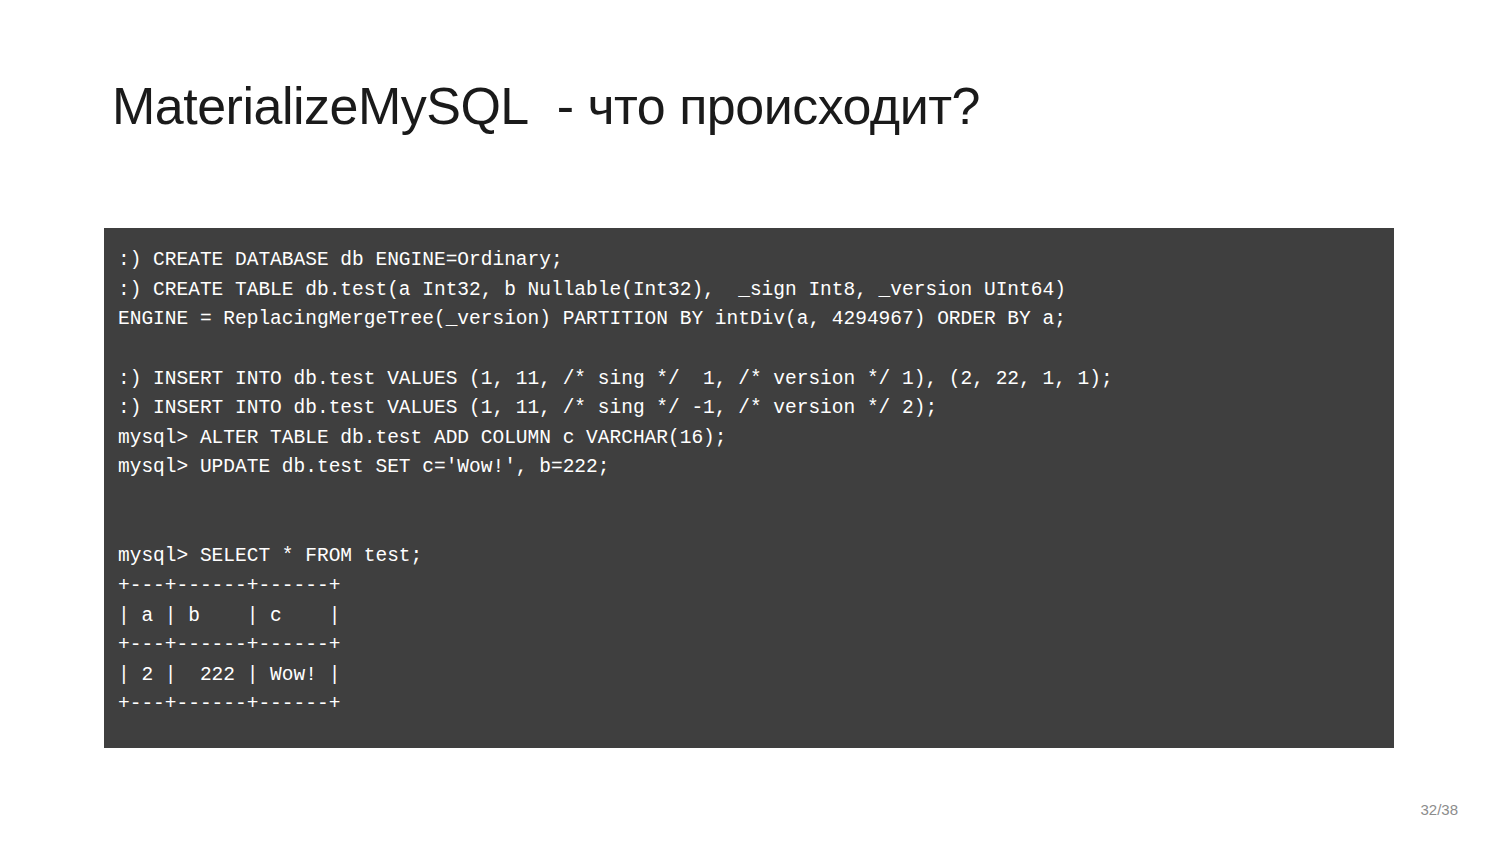MaterializeMySQL - что происходит?
:) CREATE DATABASE db ENGINE=Ordinary;
:) CREATE TABLE db.test(a Int32, b Nullable(Int32),  _sign Int8, _version UInt64)
ENGINE = ReplacingMergeTree(_version) PARTITION BY intDiv(a, 4294967) ORDER BY a;

:) INSERT INTO db.test VALUES (1, 11, /* sing */  1, /* version */ 1), (2, 22, 1, 1);
:) INSERT INTO db.test VALUES (1, 11, /* sing */ -1, /* version */ 2);
mysql> ALTER TABLE db.test ADD COLUMN c VARCHAR(16);
mysql> UPDATE db.test SET c='Wow!', b=222;


mysql> SELECT * FROM test;
+---+------+------+
| a | b    | c    |
+---+------+------+
| 2 |  222 | Wow! |
+---+------+------+
32/38